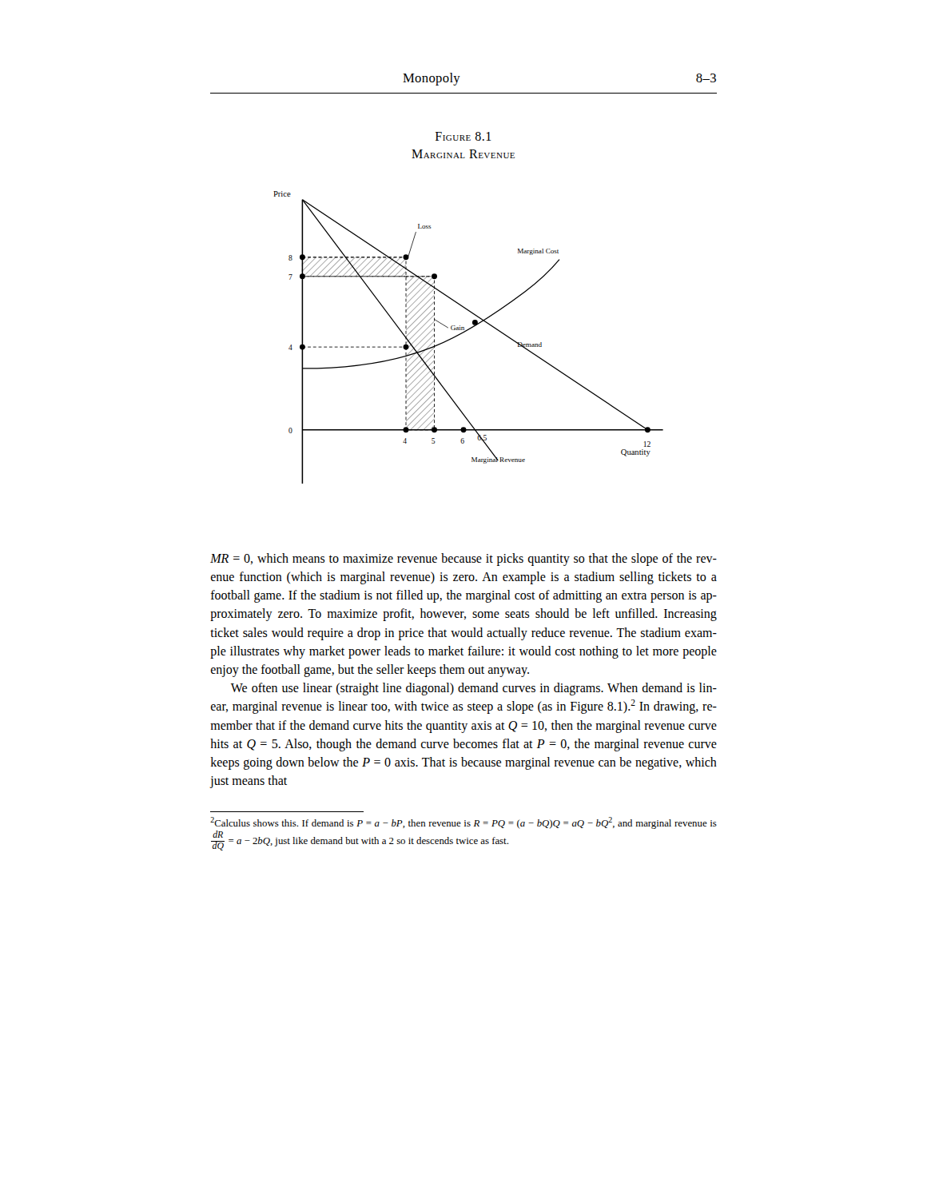Monopoly 8–3
Figure 8.1 Marginal Revenue
Price Quantity 8 7 4 0 4 5 6 6.5 12 Marginal Cost Demand Marginal Revenue Loss Gain
MR = 0, which means to maximize revenue because it picks quantity so that the slope of the revenue function (which is marginal revenue) is zero. An example is a stadium selling tickets to a football game. If the stadium is not filled up, the marginal cost of admitting an extra person is approximately zero. To maximize profit, however, some seats should be left unfilled. Increasing ticket sales would require a drop in price that would actually reduce revenue. The stadium example illustrates why market power leads to market failure: it would cost nothing to let more people enjoy the football game, but the seller keeps them out anyway.
We often use linear (straight line diagonal) demand curves in diagrams. When demand is linear, marginal revenue is linear too, with twice as steep a slope (as in Figure 8.1).2 In drawing, remember that if the demand curve hits the quantity axis at Q = 10, then the marginal revenue curve hits at Q = 5. Also, though the demand curve becomes flat at P = 0, the marginal revenue curve keeps going down below the P = 0 axis. That is because marginal revenue can be negative, which just means that
2Calculus shows this. If demand is P = a − bP, then revenue is R = PQ = (a − bQ)Q = aQ − bQ2, and marginal revenue is dR dQ = a − 2bQ, just like demand but with a 2 so it descends twice as fast.